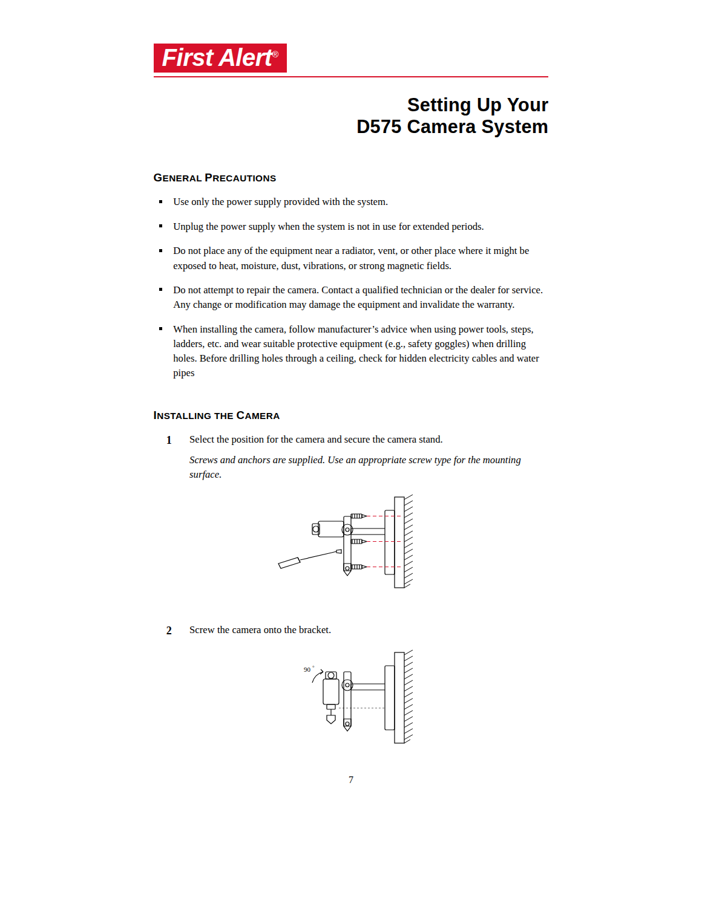First Alert®
Setting Up Your
D575 Camera System
GENERAL PRECAUTIONS
Use only the power supply provided with the system.
Unplug the power supply when the system is not in use for extended periods.
Do not place any of the equipment near a radiator, vent, or other place where it might be exposed to heat, moisture, dust, vibrations, or strong magnetic fields.
Do not attempt to repair the camera. Contact a qualified technician or the dealer for service. Any change or modification may damage the equipment and invalidate the warranty.
When installing the camera, follow manufacturer’s advice when using power tools, steps, ladders, etc. and wear suitable protective equipment (e.g., safety goggles) when drilling holes. Before drilling holes through a ceiling, check for hidden electricity cables and water pipes
INSTALLING THE CAMERA
Select the position for the camera and secure the camera stand.
Screws and anchors are supplied. Use an appropriate screw type for the mounting surface.
Screw the camera onto the bracket.
90 °
7